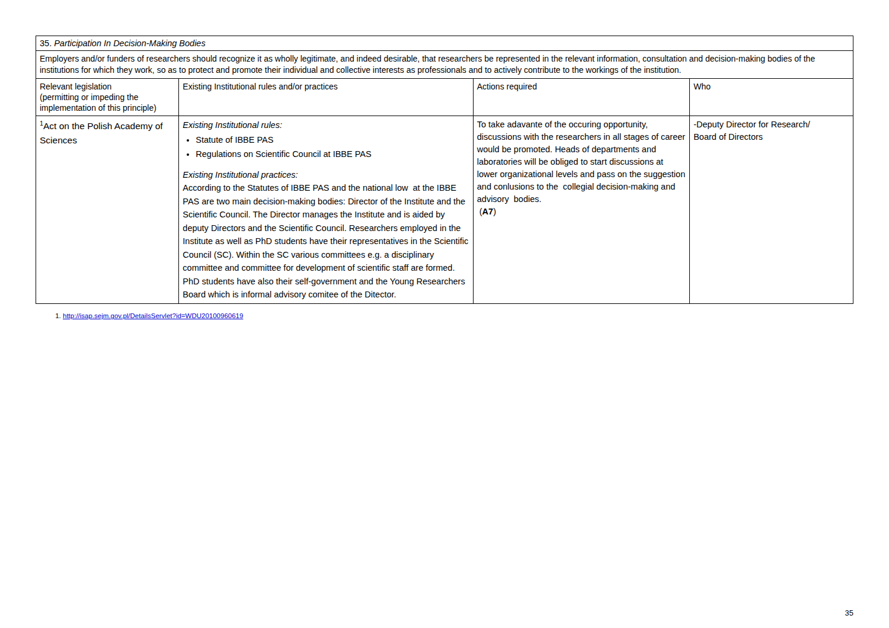| 35. Participation In Decision-Making Bodies |
| Employers and/or funders of researchers should recognize it as wholly legitimate, and indeed desirable, that researchers be represented in the relevant information, consultation and decision-making bodies of the institutions for which they work, so as to protect and promote their individual and collective interests as professionals and to actively contribute to the workings of the institution. |
| Relevant legislation (permitting or impeding the implementation of this principle) | Existing Institutional rules and/or practices | Actions required | Who |
| 1 Act on the Polish Academy of Sciences | Existing Institutional rules: Statute of IBBE PAS Regulations on Scientific Council at IBBE PAS Existing Institutional practices: According to the Statutes of IBBE PAS and the national low at the IBBE PAS are two main decision-making bodies: Director of the Institute and the Scientific Council. The Director manages the Institute and is aided by deputy Directors and the Scientific Council. Researchers employed in the Institute as well as PhD students have their representatives in the Scientific Council (SC). Within the SC various committees e.g. a disciplinary committee and committee for development of scientific staff are formed. PhD students have also their self-government and the Young Researchers Board which is informal advisory comitee of the Ditector. | To take adavante of the occuring opportunity, discussions with the researchers in all stages of career would be promoted. Heads of departments and laboratories will be obliged to start discussions at lower organizational levels and pass on the suggestion and conlusions to the collegial decision-making and advisory bodies. ( A7 ) | -Deputy Director for Research/ Board of Directors |
http://isap.sejm.gov.pl/DetailsServlet?id=WDU20100960619
35